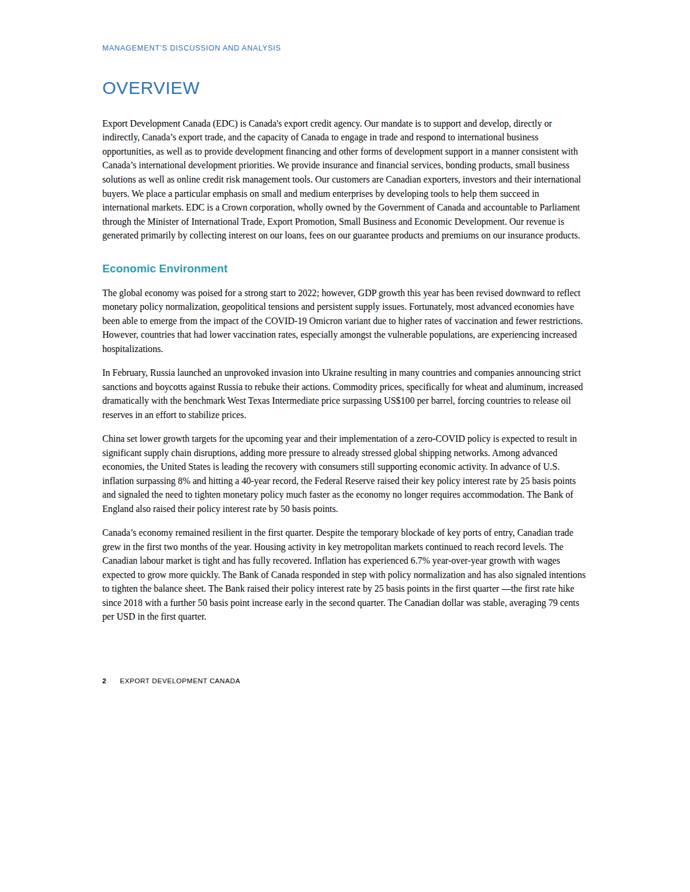MANAGEMENT’S DISCUSSION AND ANALYSIS
OVERVIEW
Export Development Canada (EDC) is Canada's export credit agency. Our mandate is to support and develop, directly or indirectly, Canada’s export trade, and the capacity of Canada to engage in trade and respond to international business opportunities, as well as to provide development financing and other forms of development support in a manner consistent with Canada’s international development priorities. We provide insurance and financial services, bonding products, small business solutions as well as online credit risk management tools. Our customers are Canadian exporters, investors and their international buyers. We place a particular emphasis on small and medium enterprises by developing tools to help them succeed in international markets. EDC is a Crown corporation, wholly owned by the Government of Canada and accountable to Parliament through the Minister of International Trade, Export Promotion, Small Business and Economic Development. Our revenue is generated primarily by collecting interest on our loans, fees on our guarantee products and premiums on our insurance products.
Economic Environment
The global economy was poised for a strong start to 2022; however, GDP growth this year has been revised downward to reflect monetary policy normalization, geopolitical tensions and persistent supply issues. Fortunately, most advanced economies have been able to emerge from the impact of the COVID-19 Omicron variant due to higher rates of vaccination and fewer restrictions. However, countries that had lower vaccination rates, especially amongst the vulnerable populations, are experiencing increased hospitalizations.
In February, Russia launched an unprovoked invasion into Ukraine resulting in many countries and companies announcing strict sanctions and boycotts against Russia to rebuke their actions. Commodity prices, specifically for wheat and aluminum, increased dramatically with the benchmark West Texas Intermediate price surpassing US$100 per barrel, forcing countries to release oil reserves in an effort to stabilize prices.
China set lower growth targets for the upcoming year and their implementation of a zero-COVID policy is expected to result in significant supply chain disruptions, adding more pressure to already stressed global shipping networks. Among advanced economies, the United States is leading the recovery with consumers still supporting economic activity. In advance of U.S. inflation surpassing 8% and hitting a 40-year record, the Federal Reserve raised their key policy interest rate by 25 basis points and signaled the need to tighten monetary policy much faster as the economy no longer requires accommodation. The Bank of England also raised their policy interest rate by 50 basis points.
Canada’s economy remained resilient in the first quarter. Despite the temporary blockade of key ports of entry, Canadian trade grew in the first two months of the year. Housing activity in key metropolitan markets continued to reach record levels. The Canadian labour market is tight and has fully recovered. Inflation has experienced 6.7% year-over-year growth with wages expected to grow more quickly. The Bank of Canada responded in step with policy normalization and has also signaled intentions to tighten the balance sheet. The Bank raised their policy interest rate by 25 basis points in the first quarter —the first rate hike since 2018 with a further 50 basis point increase early in the second quarter. The Canadian dollar was stable, averaging 79 cents per USD in the first quarter.
2 EXPORT DEVELOPMENT CANADA